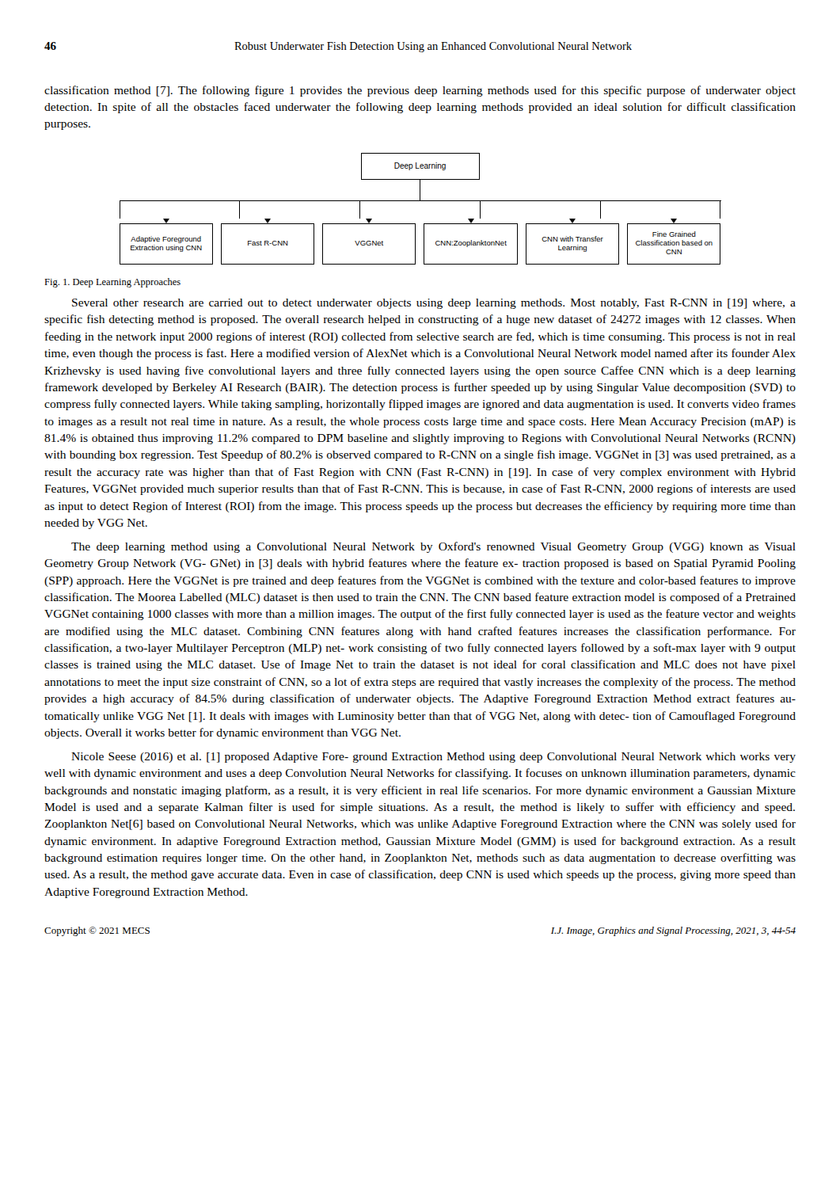46
Robust Underwater Fish Detection Using an Enhanced Convolutional Neural Network
classification method [7]. The following figure 1 provides the previous deep learning methods used for this specific purpose of underwater object detection. In spite of all the obstacles faced underwater the following deep learning methods provided an ideal solution for difficult classification purposes.
Deep Learning
Adaptive Foreground Extraction using CNN
Fast R-CNN
VGGNet
CNN:ZooplanktonNet
CNN with Transfer Learning
Fine Grained Classification based on CNN
Fig. 1. Deep Learning Approaches
Several other research are carried out to detect underwater objects using deep learning methods. Most notably, Fast R-CNN in [19] where, a specific fish detecting method is proposed. The overall research helped in constructing of a huge new dataset of 24272 images with 12 classes. When feeding in the network input 2000 regions of interest (ROI) collected from selective search are fed, which is time consuming. This process is not in real time, even though the process is fast. Here a modified version of AlexNet which is a Convolutional Neural Network model named after its founder Alex Krizhevsky is used having five convolutional layers and three fully connected layers using the open source Caffee CNN which is a deep learning framework developed by Berkeley AI Research (BAIR). The detection process is further speeded up by using Singular Value decomposition (SVD) to compress fully connected layers. While taking sampling, horizontally flipped images are ignored and data augmentation is used. It converts video frames to images as a result not real time in nature. As a result, the whole process costs large time and space costs. Here Mean Accuracy Precision (mAP) is 81.4% is obtained thus improving 11.2% compared to DPM baseline and slightly improving to Regions with Convolutional Neural Networks (RCNN) with bounding box regression. Test Speedup of 80.2% is observed compared to R-CNN on a single fish image. VGGNet in [3] was used pretrained, as a result the accuracy rate was higher than that of Fast Region with CNN (Fast R-CNN) in [19]. In case of very complex environment with Hybrid Features, VGGNet provided much superior results than that of Fast R-CNN. This is because, in case of Fast R-CNN, 2000 regions of interests are used as input to detect Region of Interest (ROI) from the image. This process speeds up the process but decreases the efficiency by requiring more time than needed by VGG Net.
The deep learning method using a Convolutional Neural Network by Oxford's renowned Visual Geometry Group (VGG) known as Visual Geometry Group Network (VG- GNet) in [3] deals with hybrid features where the feature ex- traction proposed is based on Spatial Pyramid Pooling (SPP) approach. Here the VGGNet is pre trained and deep features from the VGGNet is combined with the texture and color-based features to improve classification. The Moorea Labelled (MLC) dataset is then used to train the CNN. The CNN based feature extraction model is composed of a Pretrained VGGNet containing 1000 classes with more than a million images. The output of the first fully connected layer is used as the feature vector and weights are modified using the MLC dataset. Combining CNN features along with hand crafted features increases the classification performance. For classification, a two-layer Multilayer Perceptron (MLP) net- work consisting of two fully connected layers followed by a soft-max layer with 9 output classes is trained using the MLC dataset. Use of Image Net to train the dataset is not ideal for coral classification and MLC does not have pixel annotations to meet the input size constraint of CNN, so a lot of extra steps are required that vastly increases the complexity of the process. The method provides a high accuracy of 84.5% during classification of underwater objects. The Adaptive Foreground Extraction Method extract features au- tomatically unlike VGG Net [1]. It deals with images with Luminosity better than that of VGG Net, along with detec- tion of Camouflaged Foreground objects. Overall it works better for dynamic environment than VGG Net.
Nicole Seese (2016) et al. [1] proposed Adaptive Fore- ground Extraction Method using deep Convolutional Neural Network which works very well with dynamic environment and uses a deep Convolution Neural Networks for classifying. It focuses on unknown illumination parameters, dynamic backgrounds and nonstatic imaging platform, as a result, it is very efficient in real life scenarios. For more dynamic environment a Gaussian Mixture Model is used and a separate Kalman filter is used for simple situations. As a result, the method is likely to suffer with efficiency and speed. Zooplankton Net[6] based on Convolutional Neural Networks, which was unlike Adaptive Foreground Extraction where the CNN was solely used for dynamic environment. In adaptive Foreground Extraction method, Gaussian Mixture Model (GMM) is used for background extraction. As a result background estimation requires longer time. On the other hand, in Zooplankton Net, methods such as data augmentation to decrease overfitting was used. As a result, the method gave accurate data. Even in case of classification, deep CNN is used which speeds up the process, giving more speed than Adaptive Foreground Extraction Method.
Copyright © 2021 MECS
I.J. Image, Graphics and Signal Processing, 2021, 3, 44-54